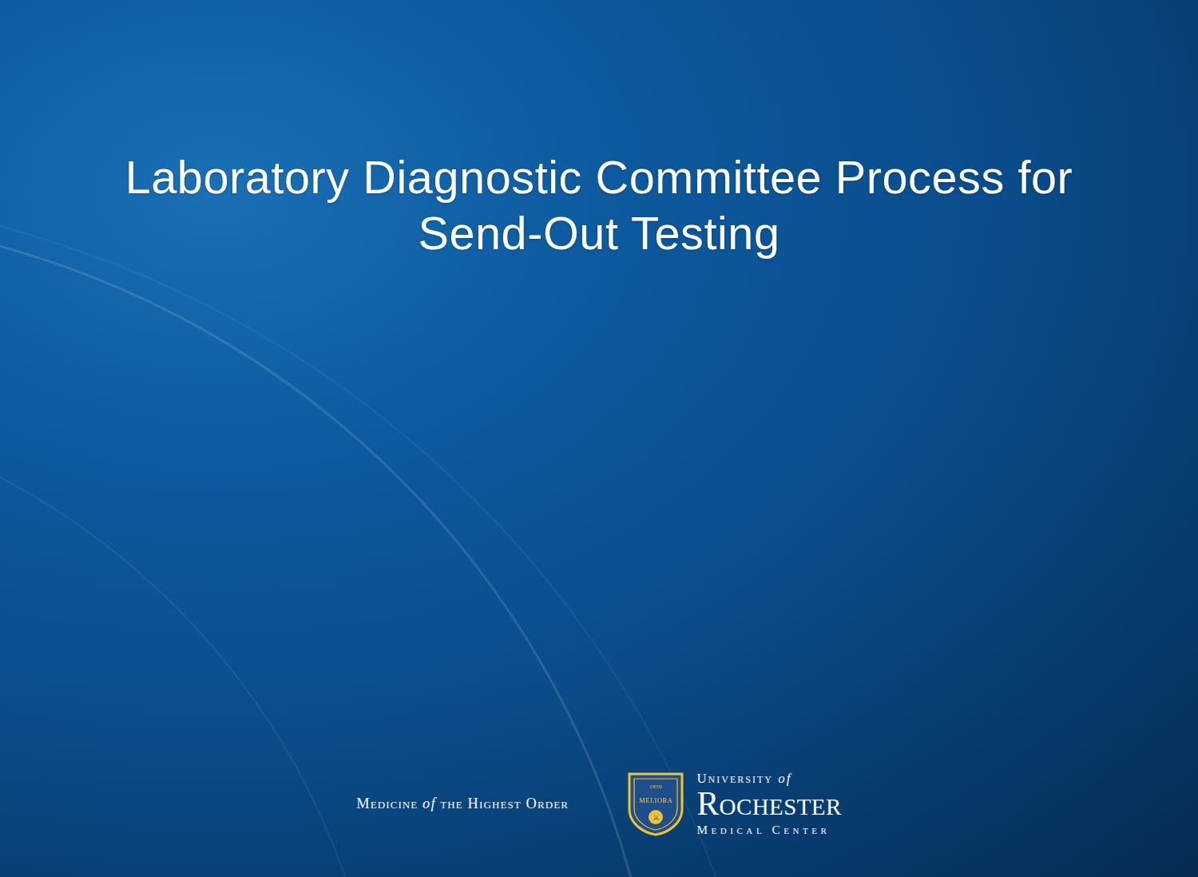Laboratory Diagnostic Committee Process for Send-Out Testing
Medicine of the Highest Order
1850 MELIORA ⚔
University of
Rochester
Medical Center